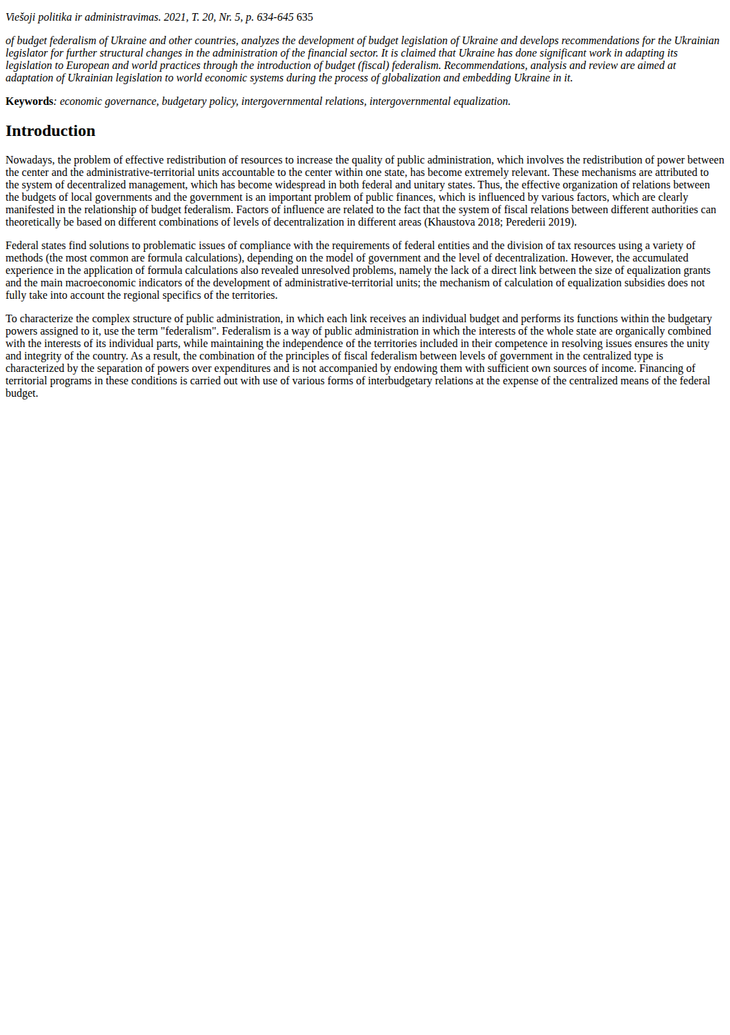Viešoji politika ir administravimas. 2021, T. 20, Nr. 5, p. 634-645 635
of budget federalism of Ukraine and other countries, analyzes the development of budget legislation of Ukraine and develops recommendations for the Ukrainian legislator for further structural changes in the administration of the financial sector. It is claimed that Ukraine has done significant work in adapting its legislation to European and world practices through the introduction of budget (fiscal) federalism. Recommendations, analysis and review are aimed at adaptation of Ukrainian legislation to world economic systems during the process of globalization and embedding Ukraine in it.
Keywords: economic governance, budgetary policy, intergovernmental relations, intergovernmental equalization.
Introduction
Nowadays, the problem of effective redistribution of resources to increase the quality of public administration, which involves the redistribution of power between the center and the administrative-territorial units accountable to the center within one state, has become extremely relevant. These mechanisms are attributed to the system of decentralized management, which has become widespread in both federal and unitary states. Thus, the effective organization of relations between the budgets of local governments and the government is an important problem of public finances, which is influenced by various factors, which are clearly manifested in the relationship of budget federalism. Factors of influence are related to the fact that the system of fiscal relations between different authorities can theoretically be based on different combinations of levels of decentralization in different areas (Khaustova 2018; Perederii 2019).
Federal states find solutions to problematic issues of compliance with the requirements of federal entities and the division of tax resources using a variety of methods (the most common are formula calculations), depending on the model of government and the level of decentralization. However, the accumulated experience in the application of formula calculations also revealed unresolved problems, namely the lack of a direct link between the size of equalization grants and the main macroeconomic indicators of the development of administrative-territorial units; the mechanism of calculation of equalization subsidies does not fully take into account the regional specifics of the territories.
To characterize the complex structure of public administration, in which each link receives an individual budget and performs its functions within the budgetary powers assigned to it, use the term "federalism". Federalism is a way of public administration in which the interests of the whole state are organically combined with the interests of its individual parts, while maintaining the independence of the territories included in their competence in resolving issues ensures the unity and integrity of the country. As a result, the combination of the principles of fiscal federalism between levels of government in the centralized type is characterized by the separation of powers over expenditures and is not accompanied by endowing them with sufficient own sources of income. Financing of territorial programs in these conditions is carried out with use of various forms of interbudgetary relations at the expense of the centralized means of the federal budget.